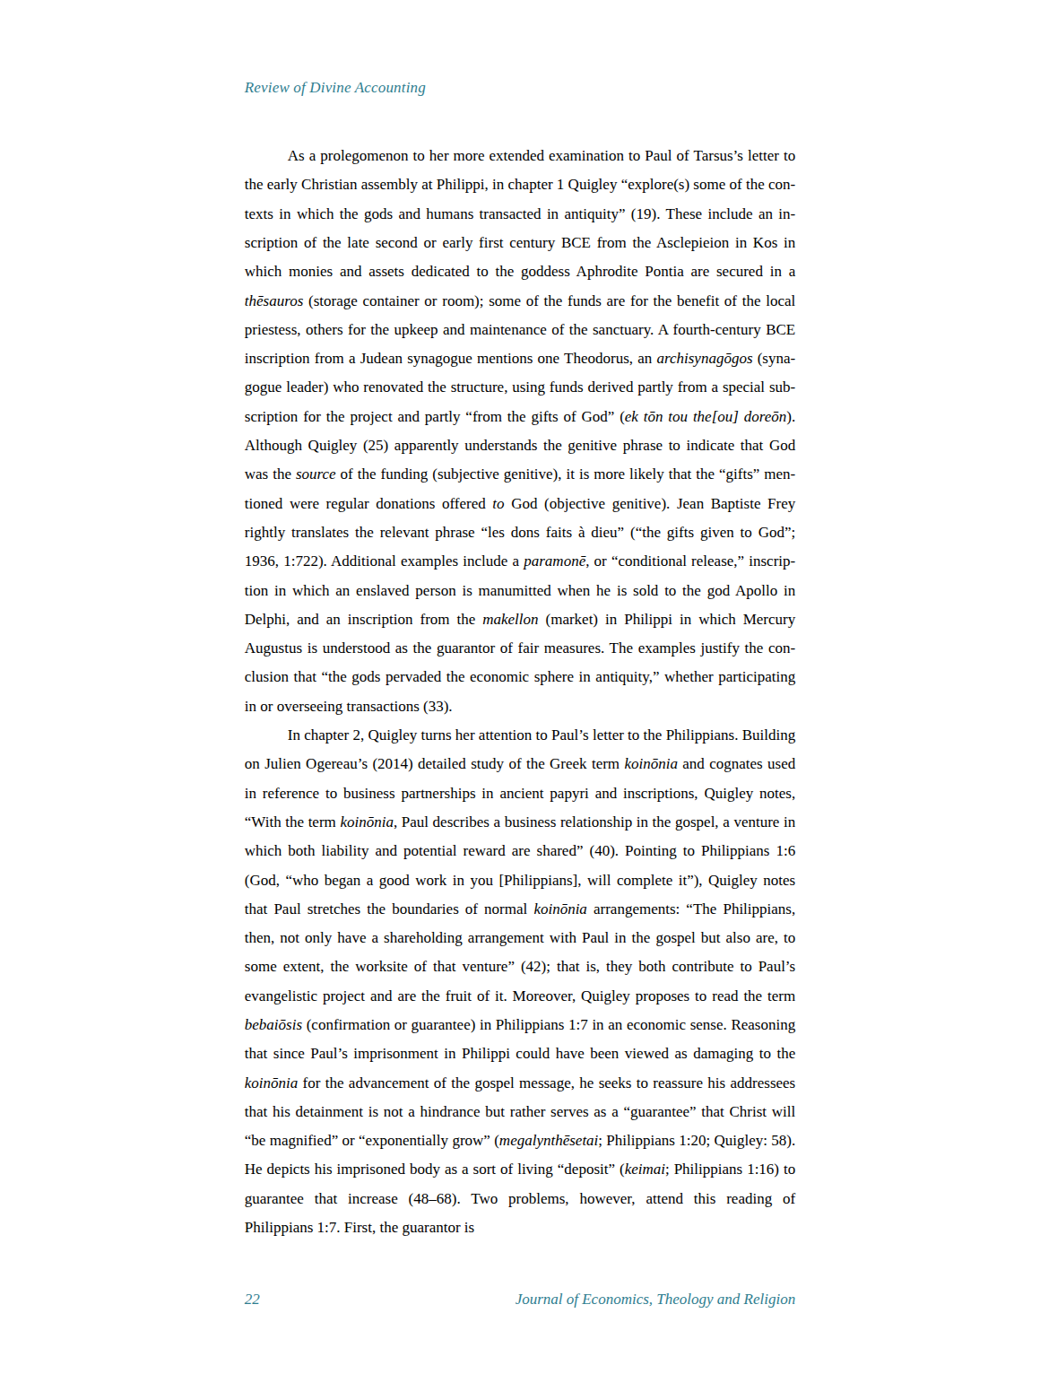Review of Divine Accounting
As a prolegomenon to her more extended examination to Paul of Tarsus’s letter to the early Christian assembly at Philippi, in chapter 1 Quigley “explore(s) some of the contexts in which the gods and humans transacted in antiquity” (19). These include an inscription of the late second or early first century BCE from the Asclepieion in Kos in which monies and assets dedicated to the goddess Aphrodite Pontia are secured in a thēsauros (storage container or room); some of the funds are for the benefit of the local priestess, others for the upkeep and maintenance of the sanctuary. A fourth-century BCE inscription from a Judean synagogue mentions one Theodorus, an archisynagōgos (synagogue leader) who renovated the structure, using funds derived partly from a special subscription for the project and partly “from the gifts of God” (ek tōn tou the[ou] doreōn). Although Quigley (25) apparently understands the genitive phrase to indicate that God was the source of the funding (subjective genitive), it is more likely that the “gifts” mentioned were regular donations offered to God (objective genitive). Jean Baptiste Frey rightly translates the relevant phrase “les dons faits à dieu” (“the gifts given to God”; 1936, 1:722). Additional examples include a paramonē, or “conditional release,” inscription in which an enslaved person is manumitted when he is sold to the god Apollo in Delphi, and an inscription from the makellon (market) in Philippi in which Mercury Augustus is understood as the guarantor of fair measures. The examples justify the conclusion that “the gods pervaded the economic sphere in antiquity,” whether participating in or overseeing transactions (33).
In chapter 2, Quigley turns her attention to Paul’s letter to the Philippians. Building on Julien Ogereau’s (2014) detailed study of the Greek term koinōnia and cognates used in reference to business partnerships in ancient papyri and inscriptions, Quigley notes, “With the term koinōnia, Paul describes a business relationship in the gospel, a venture in which both liability and potential reward are shared” (40). Pointing to Philippians 1:6 (God, “who began a good work in you [Philippians], will complete it”), Quigley notes that Paul stretches the boundaries of normal koinōnia arrangements: “The Philippians, then, not only have a shareholding arrangement with Paul in the gospel but also are, to some extent, the worksite of that venture” (42); that is, they both contribute to Paul’s evangelistic project and are the fruit of it. Moreover, Quigley proposes to read the term bebaiōsis (confirmation or guarantee) in Philippians 1:7 in an economic sense. Reasoning that since Paul’s imprisonment in Philippi could have been viewed as damaging to the koinōnia for the advancement of the gospel message, he seeks to reassure his addressees that his detainment is not a hindrance but rather serves as a “guarantee” that Christ will “be magnified” or “exponentially grow” (megalynthēsetai; Philippians 1:20; Quigley: 58). He depicts his imprisoned body as a sort of living “deposit” (keimai; Philippians 1:16) to guarantee that increase (48–68). Two problems, however, attend this reading of Philippians 1:7. First, the guarantor is
22 Journal of Economics, Theology and Religion